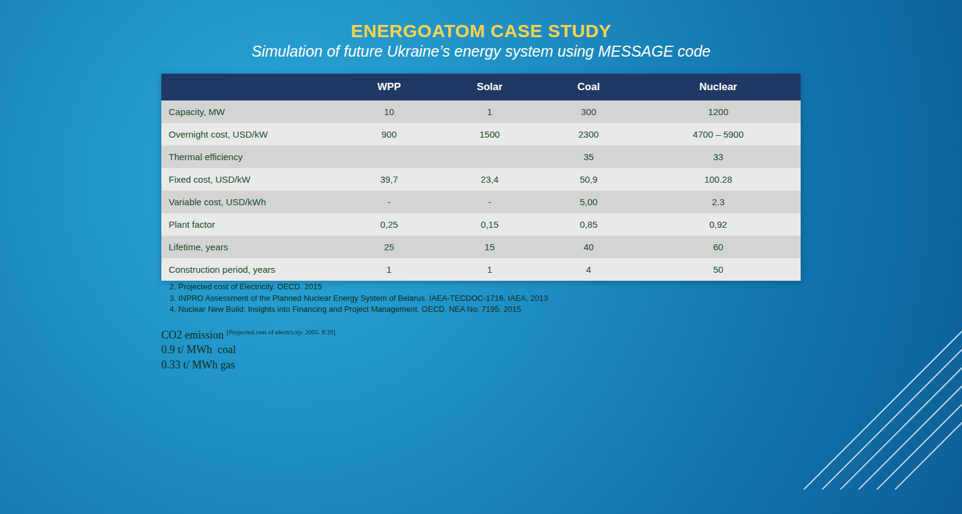Energoatom case study
Simulation of future Ukraine’s energy system using MESSAGE code
| | WPP | Solar | Coal | Nuclear |
| --- | --- | --- | --- | --- |
| Capacity, MW | 10 | 1 | 300 | 1200 |
| Overnight cost, USD/kW | 900 | 1500 | 2300 | 4700 – 5900 |
| Thermal efficiency | | | 35 | 33 |
| Fixed cost, USD/kW | 39,7 | 23,4 | 50,9 | 100.28 |
| Variable cost, USD/kWh | - | - | 5,00 | 2.3 |
| Plant factor | 0,25 | 0,15 | 0,85 | 0,92 |
| Lifetime, years | 25 | 15 | 40 | 60 |
| Construction period, years | 1 | 1 | 4 | 50 |
Capital cost estimates for utility Scale Electricity Generating Plants. EIA. November 2018
Projected cost of Electricity. OECD. 2015
INPRO Assessment of the Planned Nuclear Energy System of Belarus. IAEA-TECDOC-1716. IAEA, 2013
Nuclear New Build: Insights into Financing and Project Management. OECD. NEA No. 7195. 2015
CO2 emission [Projected cost of electricity. 2005. P.39]
0.9 t/ MWh coal
0.33 t/ MWh gas